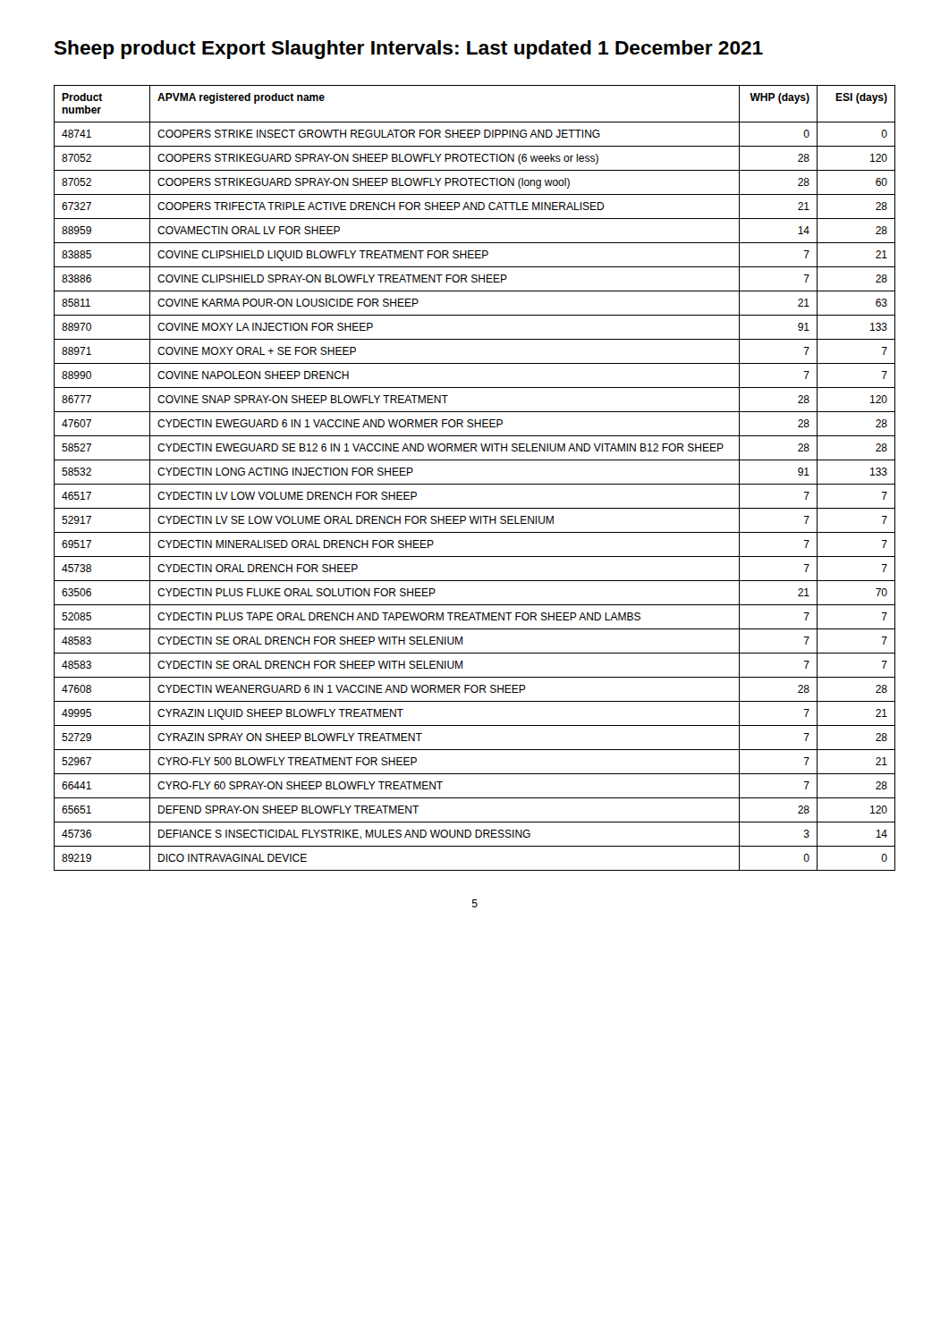Sheep product Export Slaughter Intervals: Last updated 1 December 2021
| Product number | APVMA registered product name | WHP (days) | ESI (days) |
| --- | --- | --- | --- |
| 48741 | COOPERS STRIKE INSECT GROWTH REGULATOR FOR SHEEP DIPPING AND JETTING | 0 | 0 |
| 87052 | COOPERS STRIKEGUARD SPRAY-ON SHEEP BLOWFLY PROTECTION (6 weeks or less) | 28 | 120 |
| 87052 | COOPERS STRIKEGUARD SPRAY-ON SHEEP BLOWFLY PROTECTION (long wool) | 28 | 60 |
| 67327 | COOPERS TRIFECTA TRIPLE ACTIVE DRENCH FOR SHEEP AND CATTLE MINERALISED | 21 | 28 |
| 88959 | COVAMECTIN ORAL LV FOR SHEEP | 14 | 28 |
| 83885 | COVINE CLIPSHIELD LIQUID BLOWFLY TREATMENT FOR SHEEP | 7 | 21 |
| 83886 | COVINE CLIPSHIELD SPRAY-ON BLOWFLY TREATMENT FOR SHEEP | 7 | 28 |
| 85811 | COVINE KARMA POUR-ON LOUSICIDE FOR SHEEP | 21 | 63 |
| 88970 | COVINE MOXY LA INJECTION FOR SHEEP | 91 | 133 |
| 88971 | COVINE MOXY ORAL + SE FOR SHEEP | 7 | 7 |
| 88990 | COVINE NAPOLEON SHEEP DRENCH | 7 | 7 |
| 86777 | COVINE SNAP SPRAY-ON SHEEP BLOWFLY TREATMENT | 28 | 120 |
| 47607 | CYDECTIN EWEGUARD 6 IN 1 VACCINE AND WORMER FOR SHEEP | 28 | 28 |
| 58527 | CYDECTIN EWEGUARD SE B12 6 IN 1 VACCINE AND WORMER WITH SELENIUM AND VITAMIN B12 FOR SHEEP | 28 | 28 |
| 58532 | CYDECTIN LONG ACTING INJECTION FOR SHEEP | 91 | 133 |
| 46517 | CYDECTIN LV LOW VOLUME DRENCH FOR SHEEP | 7 | 7 |
| 52917 | CYDECTIN LV SE LOW VOLUME ORAL DRENCH FOR SHEEP WITH SELENIUM | 7 | 7 |
| 69517 | CYDECTIN MINERALISED ORAL DRENCH FOR SHEEP | 7 | 7 |
| 45738 | CYDECTIN ORAL DRENCH FOR SHEEP | 7 | 7 |
| 63506 | CYDECTIN PLUS FLUKE ORAL SOLUTION FOR SHEEP | 21 | 70 |
| 52085 | CYDECTIN PLUS TAPE ORAL DRENCH AND TAPEWORM TREATMENT FOR SHEEP AND LAMBS | 7 | 7 |
| 48583 | CYDECTIN SE ORAL DRENCH FOR SHEEP WITH SELENIUM | 7 | 7 |
| 48583 | CYDECTIN SE ORAL DRENCH FOR SHEEP WITH SELENIUM | 7 | 7 |
| 47608 | CYDECTIN WEANERGUARD 6 IN 1 VACCINE AND WORMER FOR SHEEP | 28 | 28 |
| 49995 | CYRAZIN LIQUID SHEEP BLOWFLY TREATMENT | 7 | 21 |
| 52729 | CYRAZIN SPRAY ON SHEEP BLOWFLY TREATMENT | 7 | 28 |
| 52967 | CYRO-FLY 500 BLOWFLY TREATMENT FOR SHEEP | 7 | 21 |
| 66441 | CYRO-FLY 60 SPRAY-ON SHEEP BLOWFLY TREATMENT | 7 | 28 |
| 65651 | DEFEND SPRAY-ON SHEEP BLOWFLY TREATMENT | 28 | 120 |
| 45736 | DEFIANCE S INSECTICIDAL FLYSTRIKE, MULES AND WOUND DRESSING | 3 | 14 |
| 89219 | DICO INTRAVAGINAL DEVICE | 0 | 0 |
5